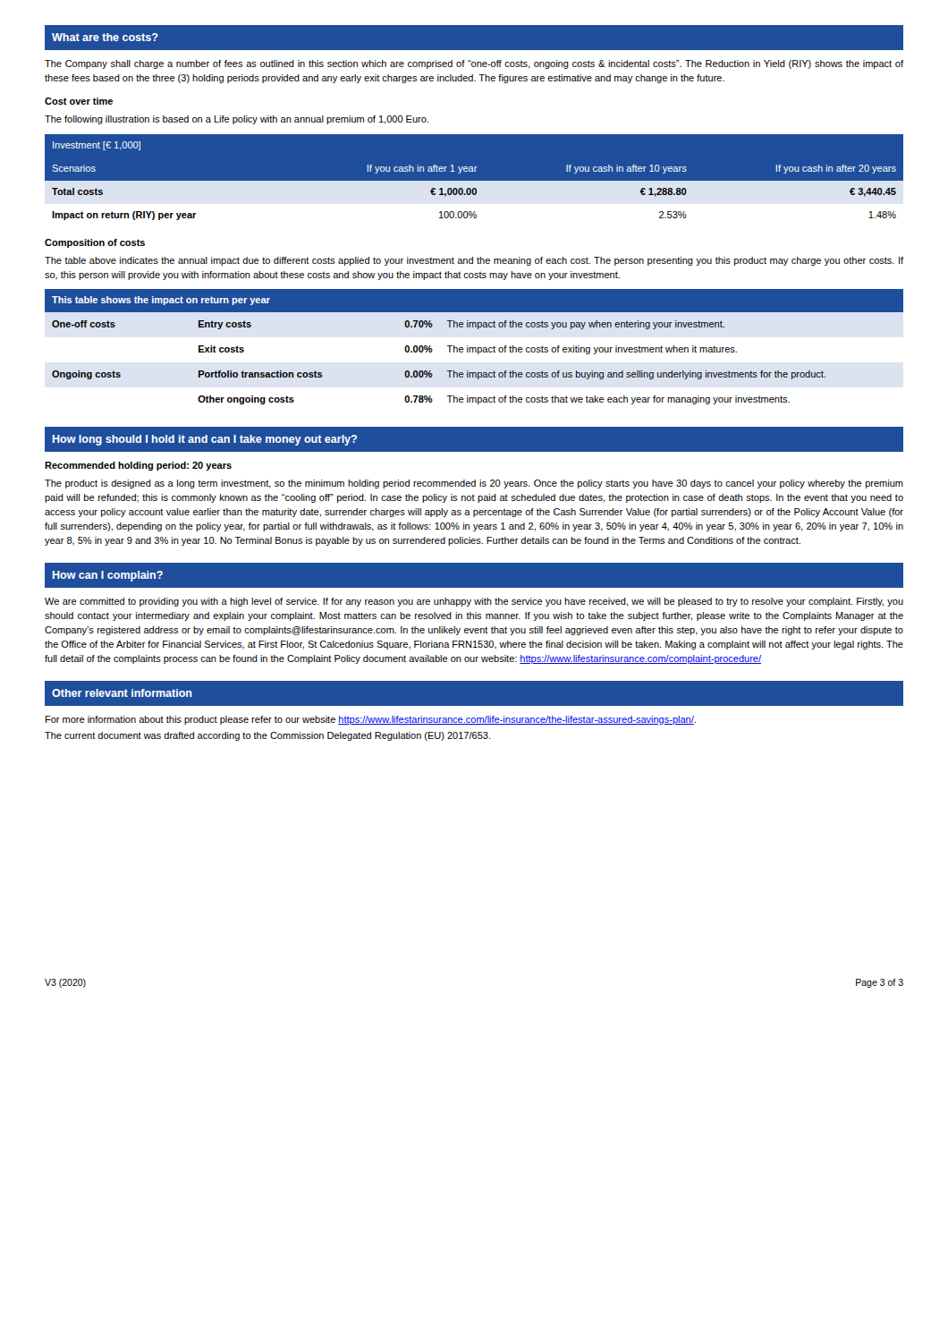What are the costs?
The Company shall charge a number of fees as outlined in this section which are comprised of “one-off costs, ongoing costs & incidental costs”. The Reduction in Yield (RIY) shows the impact of these fees based on the three (3) holding periods provided and any early exit charges are included. The figures are estimative and may change in the future.
Cost over time
The following illustration is based on a Life policy with an annual premium of 1,000 Euro.
| Investment [€ 1,000] |
| Scenarios | If you cash in after 1 year | If you cash in after 10 years | If you cash in after 20 years |
| Total costs | € 1,000.00 | € 1,288.80 | € 3,440.45 |
| Impact on return (RIY) per year | 100.00% | 2.53% | 1.48% |
Composition of costs
The table above indicates the annual impact due to different costs applied to your investment and the meaning of each cost. The person presenting you this product may charge you other costs. If so, this person will provide you with information about these costs and show you the impact that costs may have on your investment.
| This table shows the impact on return per year |
| One-off costs | Entry costs | 0.70% | The impact of the costs you pay when entering your investment. |
| | Exit costs | 0.00% | The impact of the costs of exiting your investment when it matures. |
| Ongoing costs | Portfolio transaction costs | 0.00% | The impact of the costs of us buying and selling underlying investments for the product. |
| | Other ongoing costs | 0.78% | The impact of the costs that we take each year for managing your investments. |
How long should I hold it and can I take money out early?
Recommended holding period: 20 years
The product is designed as a long term investment, so the minimum holding period recommended is 20 years. Once the policy starts you have 30 days to cancel your policy whereby the premium paid will be refunded; this is commonly known as the “cooling off” period. In case the policy is not paid at scheduled due dates, the protection in case of death stops. In the event that you need to access your policy account value earlier than the maturity date, surrender charges will apply as a percentage of the Cash Surrender Value (for partial surrenders) or of the Policy Account Value (for full surrenders), depending on the policy year, for partial or full withdrawals, as it follows: 100% in years 1 and 2, 60% in year 3, 50% in year 4, 40% in year 5, 30% in year 6, 20% in year 7, 10% in year 8, 5% in year 9 and 3% in year 10. No Terminal Bonus is payable by us on surrendered policies. Further details can be found in the Terms and Conditions of the contract.
How can I complain?
We are committed to providing you with a high level of service. If for any reason you are unhappy with the service you have received, we will be pleased to try to resolve your complaint. Firstly, you should contact your intermediary and explain your complaint. Most matters can be resolved in this manner. If you wish to take the subject further, please write to the Complaints Manager at the Company’s registered address or by email to complaints@lifestarinsurance.com. In the unlikely event that you still feel aggrieved even after this step, you also have the right to refer your dispute to the Office of the Arbiter for Financial Services, at First Floor, St Calcedonius Square, Floriana FRN1530, where the final decision will be taken. Making a complaint will not affect your legal rights. The full detail of the complaints process can be found in the Complaint Policy document available on our website: https://www.lifestarinsurance.com/complaint-procedure/
Other relevant information
For more information about this product please refer to our website https://www.lifestarinsurance.com/life-insurance/the-lifestar-assured-savings-plan/.
The current document was drafted according to the Commission Delegated Regulation (EU) 2017/653.
V3 (2020) Page 3 of 3